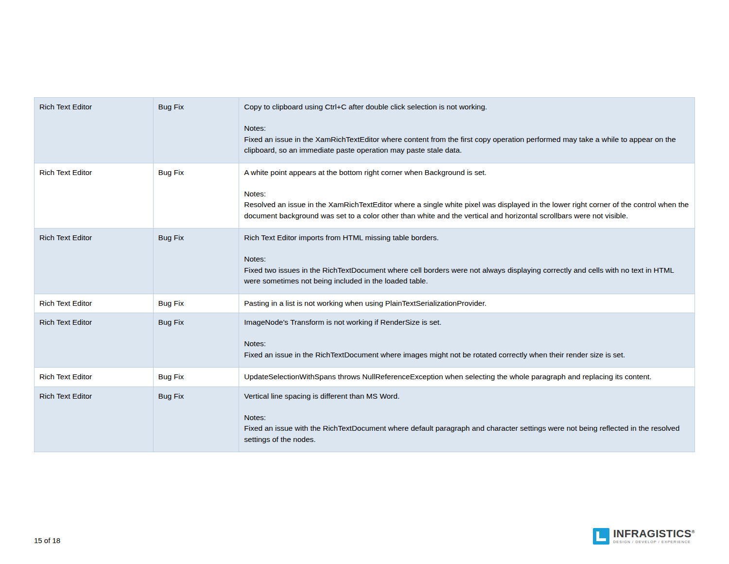| Rich Text Editor | Bug Fix | Copy to clipboard using Ctrl+C after double click selection is not working. Notes: Fixed an issue in the XamRichTextEditor where content from the first copy operation performed may take a while to appear on the clipboard, so an immediate paste operation may paste stale data. |
| Rich Text Editor | Bug Fix | A white point appears at the bottom right corner when Background is set. Notes: Resolved an issue in the XamRichTextEditor where a single white pixel was displayed in the lower right corner of the control when the document background was set to a color other than white and the vertical and horizontal scrollbars were not visible. |
| Rich Text Editor | Bug Fix | Rich Text Editor imports from HTML missing table borders. Notes: Fixed two issues in the RichTextDocument where cell borders were not always displaying correctly and cells with no text in HTML were sometimes not being included in the loaded table. |
| Rich Text Editor | Bug Fix | Pasting in a list is not working when using PlainTextSerializationProvider. |
| Rich Text Editor | Bug Fix | ImageNode's Transform is not working if RenderSize is set. Notes: Fixed an issue in the RichTextDocument where images might not be rotated correctly when their render size is set. |
| Rich Text Editor | Bug Fix | UpdateSelectionWithSpans throws NullReferenceException when selecting the whole paragraph and replacing its content. |
| Rich Text Editor | Bug Fix | Vertical line spacing is different than MS Word. Notes: Fixed an issue with the RichTextDocument where default paragraph and character settings were not being reflected in the resolved settings of the nodes. |
15 of 18
INFRAGISTICS®
DESIGN / DEVELOP / EXPERIENCE